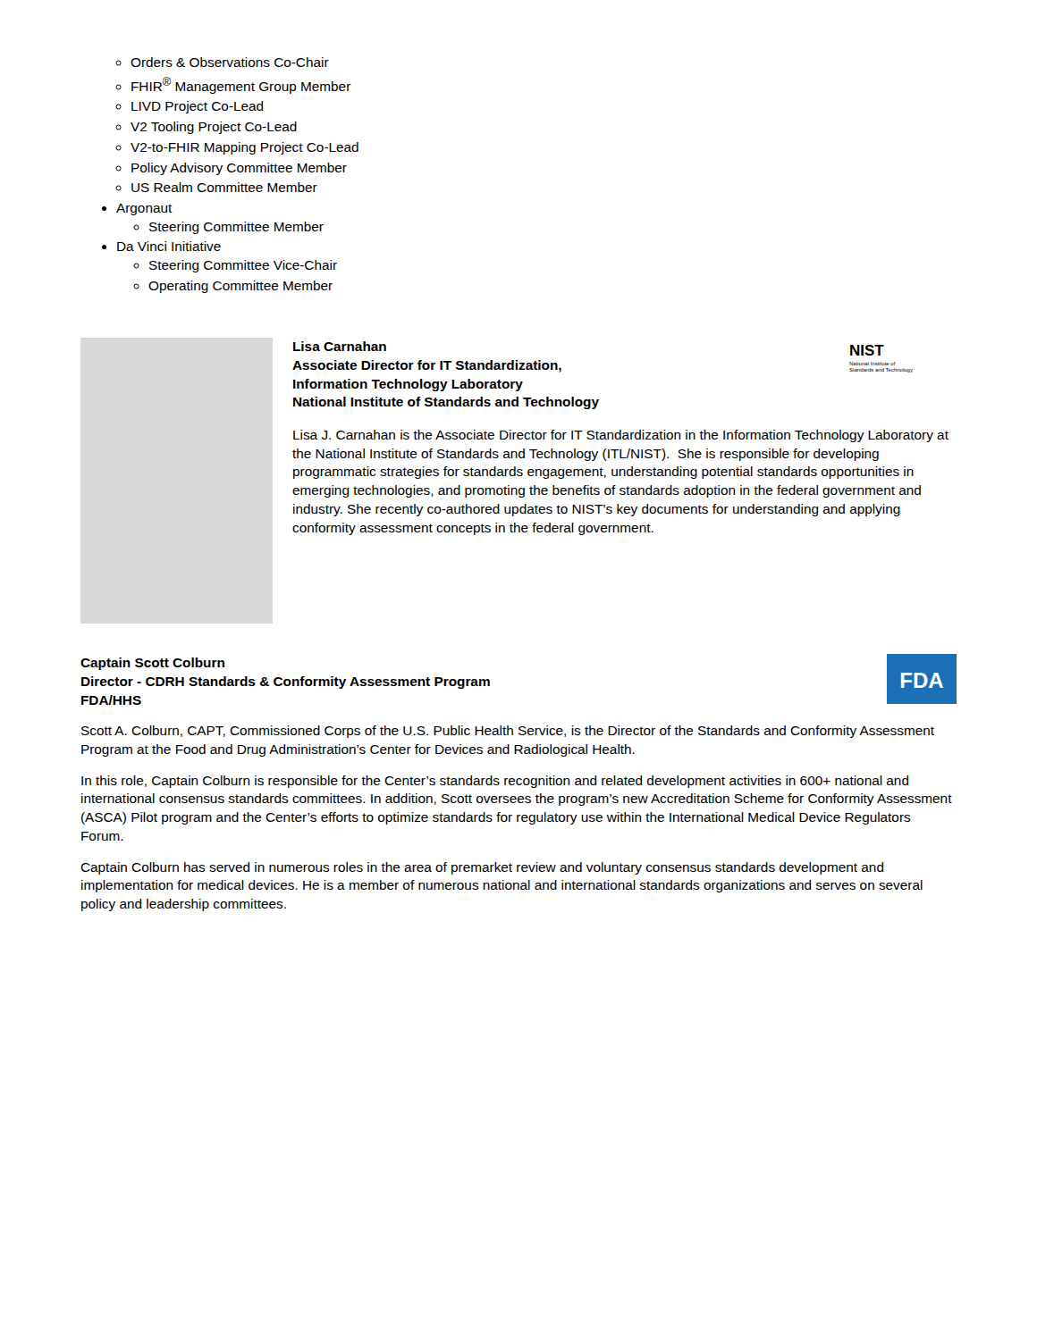Orders & Observations Co-Chair
FHIR® Management Group Member
LIVD Project Co-Lead
V2 Tooling Project Co-Lead
V2-to-FHIR Mapping Project Co-Lead
Policy Advisory Committee Member
US Realm Committee Member
Argonaut
Steering Committee Member
Da Vinci Initiative
Steering Committee Vice-Chair
Operating Committee Member
Lisa Carnahan
Associate Director for IT Standardization,
Information Technology Laboratory
National Institute of Standards and Technology
Lisa J. Carnahan is the Associate Director for IT Standardization in the Information Technology Laboratory at the National Institute of Standards and Technology (ITL/NIST). She is responsible for developing programmatic strategies for standards engagement, understanding potential standards opportunities in emerging technologies, and promoting the benefits of standards adoption in the federal government and industry. She recently co-authored updates to NIST’s key documents for understanding and applying conformity assessment concepts in the federal government.
Captain Scott Colburn
Director - CDRH Standards & Conformity Assessment Program
FDA/HHS
Scott A. Colburn, CAPT, Commissioned Corps of the U.S. Public Health Service, is the Director of the Standards and Conformity Assessment Program at the Food and Drug Administration’s Center for Devices and Radiological Health.
In this role, Captain Colburn is responsible for the Center’s standards recognition and related development activities in 600+ national and international consensus standards committees. In addition, Scott oversees the program’s new Accreditation Scheme for Conformity Assessment (ASCA) Pilot program and the Center’s efforts to optimize standards for regulatory use within the International Medical Device Regulators Forum.
Captain Colburn has served in numerous roles in the area of premarket review and voluntary consensus standards development and implementation for medical devices. He is a member of numerous national and international standards organizations and serves on several policy and leadership committees.